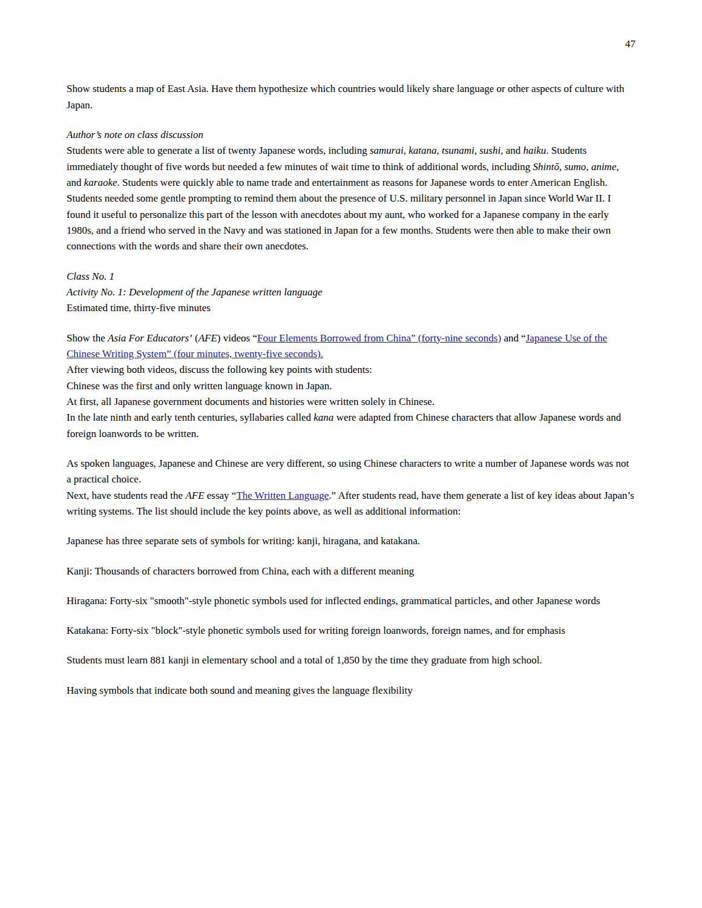47
Show students a map of East Asia. Have them hypothesize which countries would likely share language or other aspects of culture with Japan.
Author’s note on class discussion
Students were able to generate a list of twenty Japanese words, including samurai, katana, tsunami, sushi, and haiku. Students immediately thought of five words but needed a few minutes of wait time to think of additional words, including Shintō, sumo, anime, and karaoke. Students were quickly able to name trade and entertainment as reasons for Japanese words to enter American English. Students needed some gentle prompting to remind them about the presence of U.S. military personnel in Japan since World War II. I found it useful to personalize this part of the lesson with anecdotes about my aunt, who worked for a Japanese company in the early 1980s, and a friend who served in the Navy and was stationed in Japan for a few months. Students were then able to make their own connections with the words and share their own anecdotes.
Class No. 1
Activity No. 1: Development of the Japanese written language
Estimated time, thirty-five minutes
Show the Asia For Educators’ (AFE) videos “Four Elements Borrowed from China” (forty-nine seconds) and “Japanese Use of the Chinese Writing System” (four minutes, twenty-five seconds).
After viewing both videos, discuss the following key points with students:
Chinese was the first and only written language known in Japan.
At first, all Japanese government documents and histories were written solely in Chinese.
In the late ninth and early tenth centuries, syllabaries called kana were adapted from Chinese characters that allow Japanese words and foreign loanwords to be written.
As spoken languages, Japanese and Chinese are very different, so using Chinese characters to write a number of Japanese words was not a practical choice.
Next, have students read the AFE essay “The Written Language.” After students read, have them generate a list of key ideas about Japan’s writing systems. The list should include the key points above, as well as additional information:
Japanese has three separate sets of symbols for writing: kanji, hiragana, and katakana.
Kanji: Thousands of characters borrowed from China, each with a different meaning
Hiragana: Forty-six "smooth"-style phonetic symbols used for inflected endings, grammatical particles, and other Japanese words
Katakana: Forty-six "block"-style phonetic symbols used for writing foreign loanwords, foreign names, and for emphasis
Students must learn 881 kanji in elementary school and a total of 1,850 by the time they graduate from high school.
Having symbols that indicate both sound and meaning gives the language flexibility